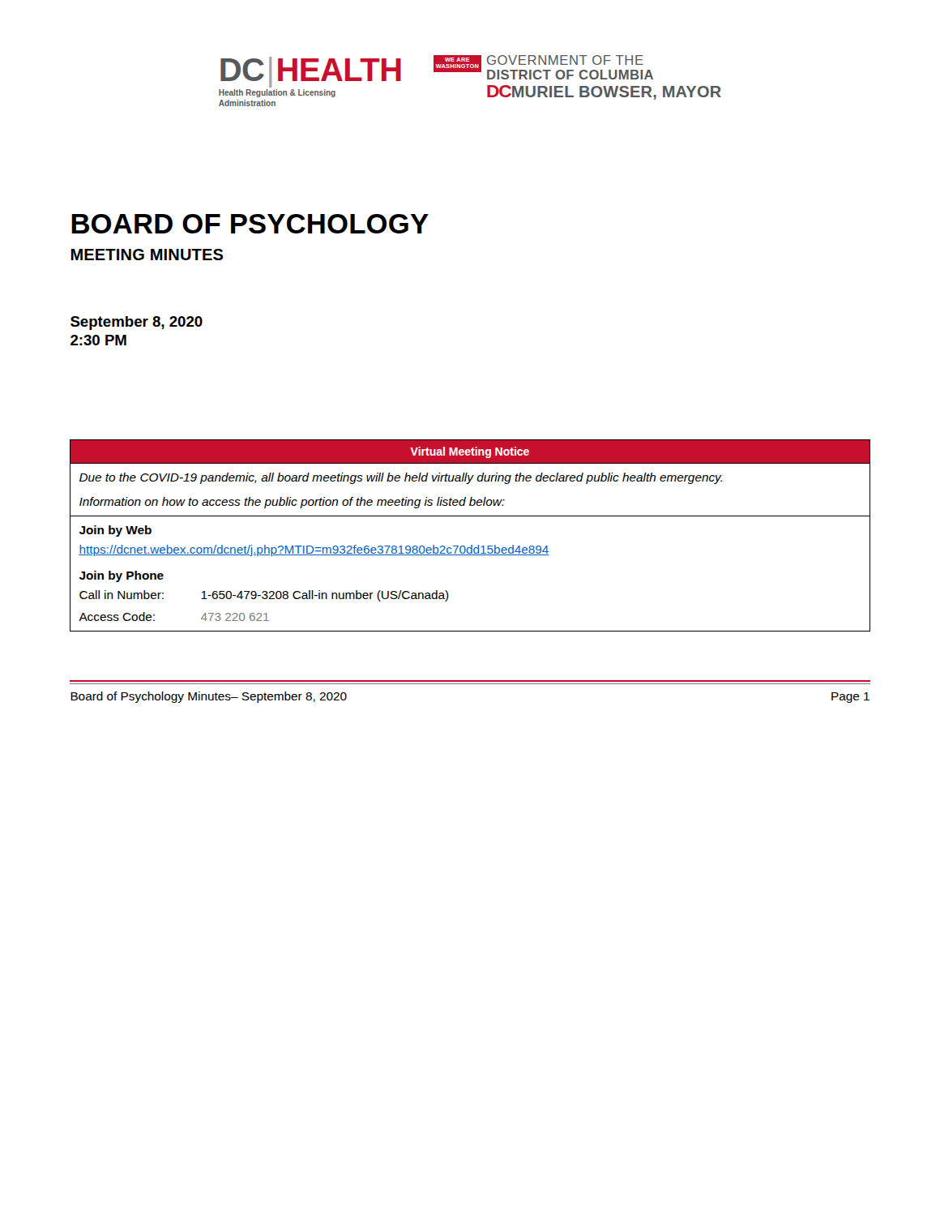DC|HEALTH
Health Regulation & Licensing
Administration
WE ARE
WASHINGTON
GOVERNMENT OF THE
DISTRICT OF COLUMBIA
DCMURIEL BOWSER, MAYOR
BOARD OF PSYCHOLOGY
MEETING MINUTES
September 8, 2020
2:30 PM
| Virtual Meeting Notice |
| Due to the COVID-19 pandemic, all board meetings will be held virtually during the declared public health emergency. Information on how to access the public portion of the meeting is listed below: |
| Join by Web https://dcnet.webex.com/dcnet/j.php?MTID=m932fe6e3781980eb2c70dd15bed4e894 Join by Phone Call in Number: 1-650-479-3208 Call-in number (US/Canada) Access Code: 473 220 621 |
Board of Psychology Minutes– September 8, 2020 Page 1